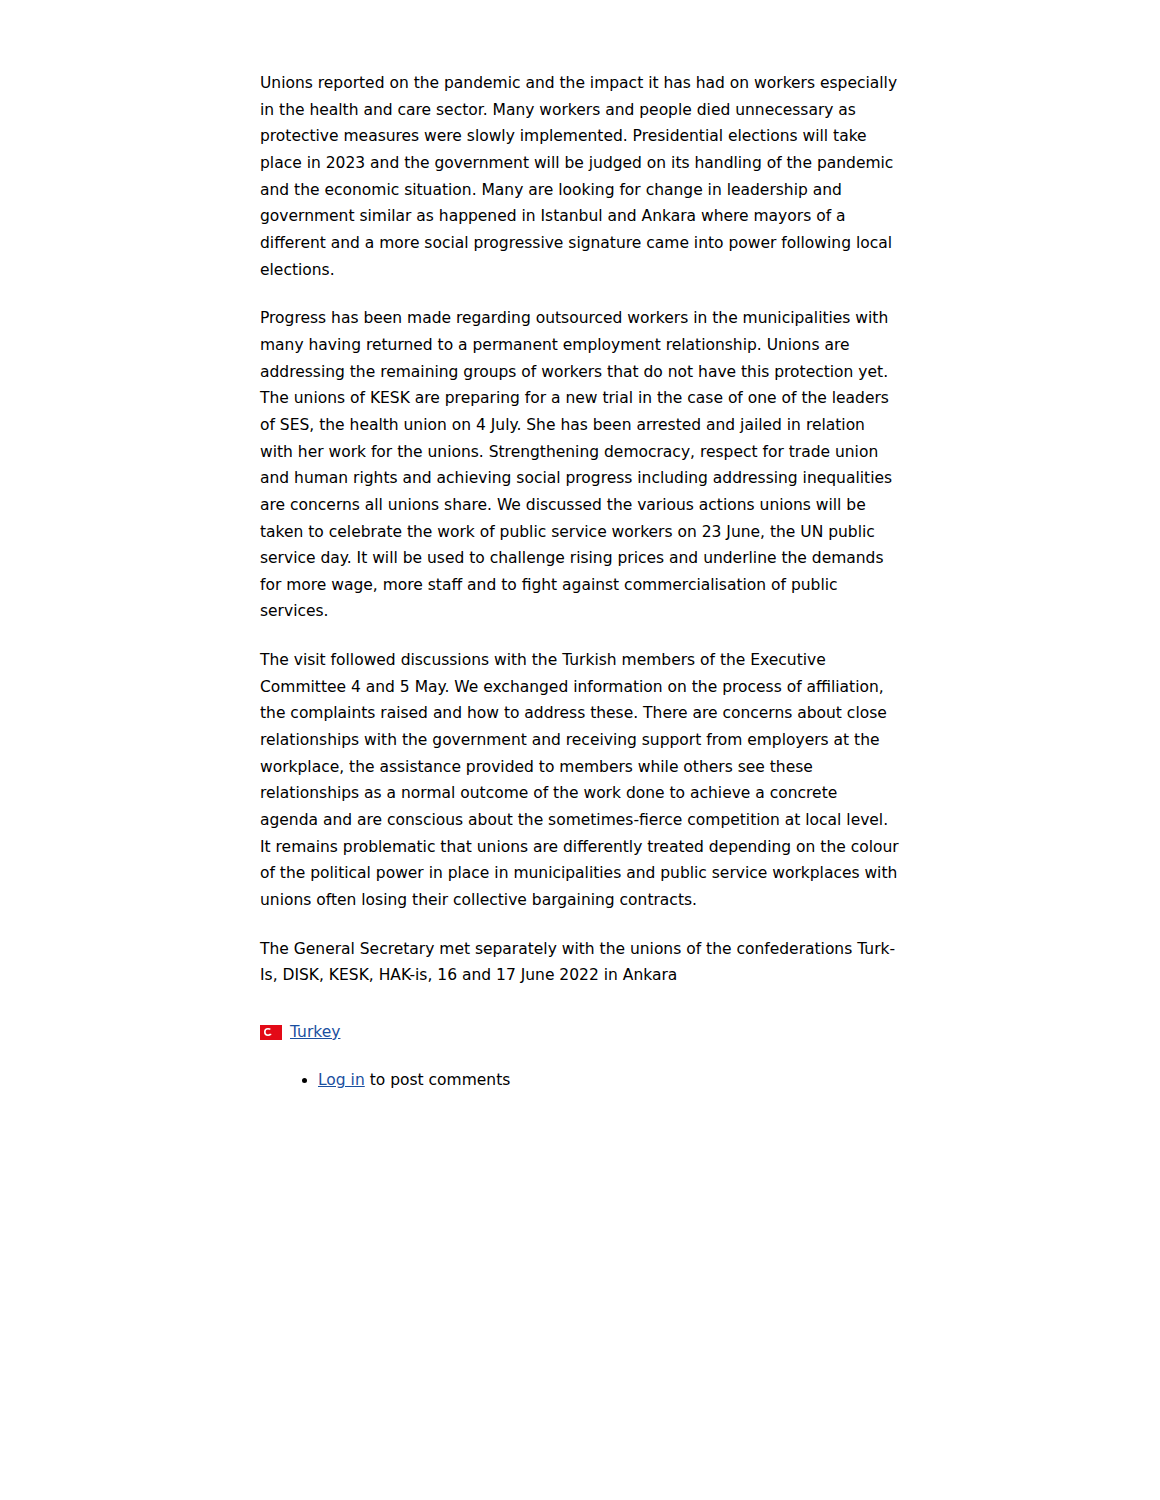Unions reported on the pandemic and the impact it has had on workers especially in the health and care sector. Many workers and people died unnecessary as protective measures were slowly implemented. Presidential elections will take place in 2023 and the government will be judged on its handling of the pandemic and the economic situation. Many are looking for change in leadership and government similar as happened in Istanbul and Ankara where mayors of a different and a more social progressive signature came into power following local elections.
Progress has been made regarding outsourced workers in the municipalities with many having returned to a permanent employment relationship. Unions are addressing the remaining groups of workers that do not have this protection yet. The unions of KESK are preparing for a new trial in the case of one of the leaders of SES, the health union on 4 July. She has been arrested and jailed in relation with her work for the unions. Strengthening democracy, respect for trade union and human rights and achieving social progress including addressing inequalities are concerns all unions share. We discussed the various actions unions will be taken to celebrate the work of public service workers on 23 June, the UN public service day. It will be used to challenge rising prices and underline the demands for more wage, more staff and to fight against commercialisation of public services.
The visit followed discussions with the Turkish members of the Executive Committee 4 and 5 May. We exchanged information on the process of affiliation, the complaints raised and how to address these. There are concerns about close relationships with the government and receiving support from employers at the workplace, the assistance provided to members while others see these relationships as a normal outcome of the work done to achieve a concrete agenda and are conscious about the sometimes-fierce competition at local level. It remains problematic that unions are differently treated depending on the colour of the political power in place in municipalities and public service workplaces with unions often losing their collective bargaining contracts.
The General Secretary met separately with the unions of the confederations Turk-Is, DISK, KESK, HAK-is, 16 and 17 June 2022 in Ankara
Turkey
Log in to post comments